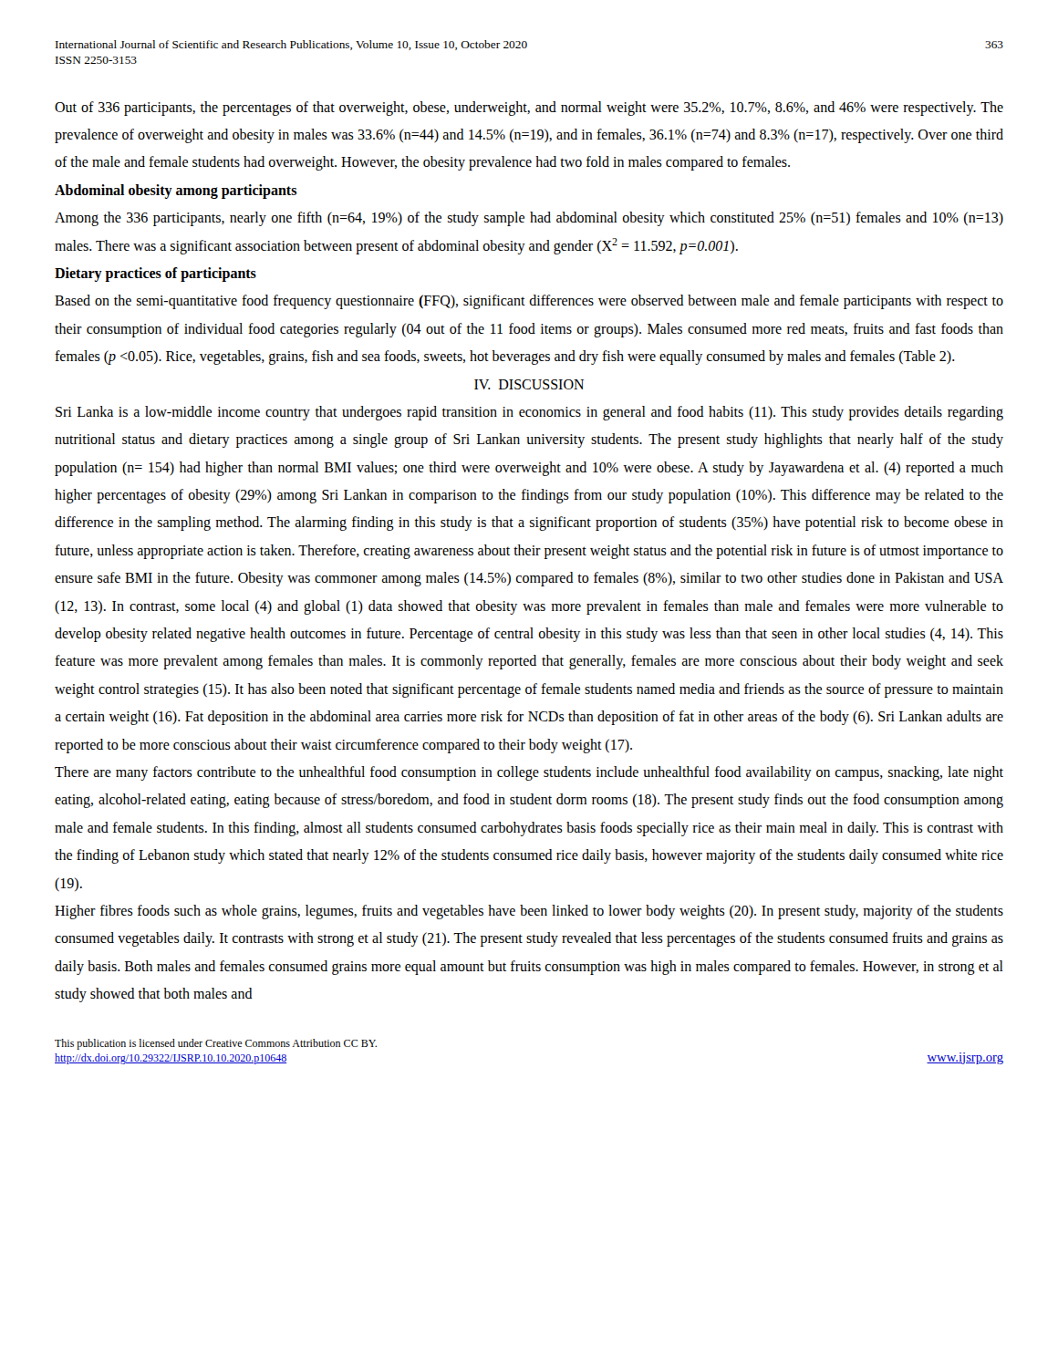363 International Journal of Scientific and Research Publications, Volume 10, Issue 10, October 2020 ISSN 2250-3153
Out of 336 participants, the percentages of that overweight, obese, underweight, and normal weight were 35.2%, 10.7%, 8.6%, and 46% were respectively. The prevalence of overweight and obesity in males was 33.6% (n=44) and 14.5% (n=19), and in females, 36.1% (n=74) and 8.3% (n=17), respectively. Over one third of the male and female students had overweight. However, the obesity prevalence had two fold in males compared to females.
Abdominal obesity among participants
Among the 336 participants, nearly one fifth (n=64, 19%) of the study sample had abdominal obesity which constituted 25% (n=51) females and 10% (n=13) males. There was a significant association between present of abdominal obesity and gender (X2 = 11.592, p=0.001).
Dietary practices of participants
Based on the semi-quantitative food frequency questionnaire (FFQ), significant differences were observed between male and female participants with respect to their consumption of individual food categories regularly (04 out of the 11 food items or groups). Males consumed more red meats, fruits and fast foods than females (p <0.05). Rice, vegetables, grains, fish and sea foods, sweets, hot beverages and dry fish were equally consumed by males and females (Table 2).
IV. DISCUSSION
Sri Lanka is a low-middle income country that undergoes rapid transition in economics in general and food habits (11). This study provides details regarding nutritional status and dietary practices among a single group of Sri Lankan university students. The present study highlights that nearly half of the study population (n= 154) had higher than normal BMI values; one third were overweight and 10% were obese. A study by Jayawardena et al. (4) reported a much higher percentages of obesity (29%) among Sri Lankan in comparison to the findings from our study population (10%). This difference may be related to the difference in the sampling method. The alarming finding in this study is that a significant proportion of students (35%) have potential risk to become obese in future, unless appropriate action is taken. Therefore, creating awareness about their present weight status and the potential risk in future is of utmost importance to ensure safe BMI in the future. Obesity was commoner among males (14.5%) compared to females (8%), similar to two other studies done in Pakistan and USA (12, 13). In contrast, some local (4) and global (1) data showed that obesity was more prevalent in females than male and females were more vulnerable to develop obesity related negative health outcomes in future. Percentage of central obesity in this study was less than that seen in other local studies (4, 14). This feature was more prevalent among females than males. It is commonly reported that generally, females are more conscious about their body weight and seek weight control strategies (15). It has also been noted that significant percentage of female students named media and friends as the source of pressure to maintain a certain weight (16). Fat deposition in the abdominal area carries more risk for NCDs than deposition of fat in other areas of the body (6). Sri Lankan adults are reported to be more conscious about their waist circumference compared to their body weight (17).
There are many factors contribute to the unhealthful food consumption in college students include unhealthful food availability on campus, snacking, late night eating, alcohol-related eating, eating because of stress/boredom, and food in student dorm rooms (18). The present study finds out the food consumption among male and female students. In this finding, almost all students consumed carbohydrates basis foods specially rice as their main meal in daily. This is contrast with the finding of Lebanon study which stated that nearly 12% of the students consumed rice daily basis, however majority of the students daily consumed white rice (19).
Higher fibres foods such as whole grains, legumes, fruits and vegetables have been linked to lower body weights (20). In present study, majority of the students consumed vegetables daily. It contrasts with strong et al study (21). The present study revealed that less percentages of the students consumed fruits and grains as daily basis. Both males and females consumed grains more equal amount but fruits consumption was high in males compared to females. However, in strong et al study showed that both males and
This publication is licensed under Creative Commons Attribution CC BY.
http://dx.doi.org/10.29322/IJSRP.10.10.2020.p10648 www.ijsrp.org